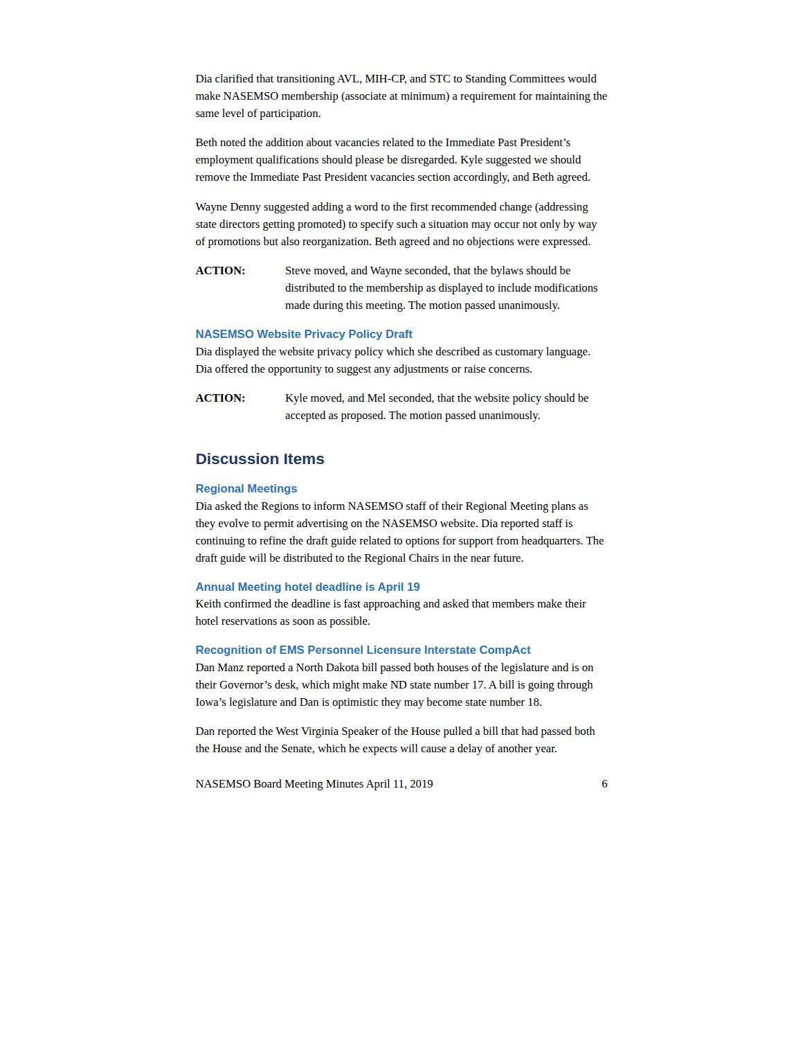Dia clarified that transitioning AVL, MIH-CP, and STC to Standing Committees would make NASEMSO membership (associate at minimum) a requirement for maintaining the same level of participation.
Beth noted the addition about vacancies related to the Immediate Past President’s employment qualifications should please be disregarded. Kyle suggested we should remove the Immediate Past President vacancies section accordingly, and Beth agreed.
Wayne Denny suggested adding a word to the first recommended change (addressing state directors getting promoted) to specify such a situation may occur not only by way of promotions but also reorganization. Beth agreed and no objections were expressed.
ACTION:
Steve moved, and Wayne seconded, that the bylaws should be distributed to the membership as displayed to include modifications made during this meeting. The motion passed unanimously.
NASEMSO Website Privacy Policy Draft
Dia displayed the website privacy policy which she described as customary language. Dia offered the opportunity to suggest any adjustments or raise concerns.
ACTION:
Kyle moved, and Mel seconded, that the website policy should be accepted as proposed. The motion passed unanimously.
Discussion Items
Regional Meetings
Dia asked the Regions to inform NASEMSO staff of their Regional Meeting plans as they evolve to permit advertising on the NASEMSO website. Dia reported staff is continuing to refine the draft guide related to options for support from headquarters. The draft guide will be distributed to the Regional Chairs in the near future.
Annual Meeting hotel deadline is April 19
Keith confirmed the deadline is fast approaching and asked that members make their hotel reservations as soon as possible.
Recognition of EMS Personnel Licensure Interstate CompAct
Dan Manz reported a North Dakota bill passed both houses of the legislature and is on their Governor’s desk, which might make ND state number 17. A bill is going through Iowa’s legislature and Dan is optimistic they may become state number 18.
Dan reported the West Virginia Speaker of the House pulled a bill that had passed both the House and the Senate, which he expects will cause a delay of another year.
NASEMSO Board Meeting Minutes April 11, 2019 6